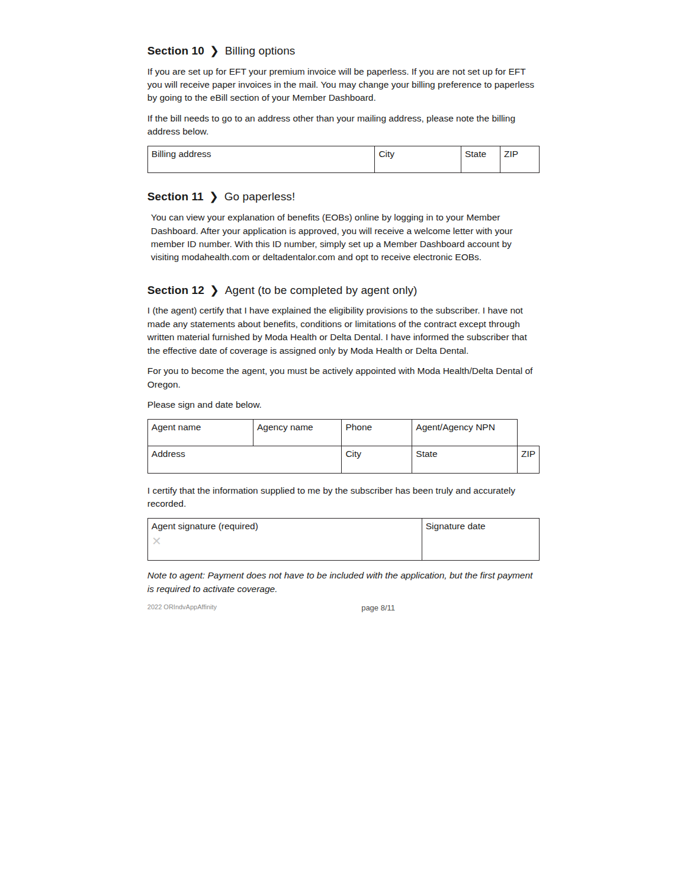Section 10 ❯ Billing options
If you are set up for EFT your premium invoice will be paperless. If you are not set up for EFT you will receive paper invoices in the mail. You may change your billing preference to paperless by going to the eBill section of your Member Dashboard.
If the bill needs to go to an address other than your mailing address, please note the billing address below.
| Billing address | City | State | ZIP |
Section 11 ❯ Go paperless!
You can view your explanation of benefits (EOBs) online by logging in to your Member Dashboard. After your application is approved, you will receive a welcome letter with your member ID number. With this ID number, simply set up a Member Dashboard account by visiting modahealth.com or deltadentalor.com and opt to receive electronic EOBs.
Section 12 ❯ Agent (to be completed by agent only)
I (the agent) certify that I have explained the eligibility provisions to the subscriber. I have not made any statements about benefits, conditions or limitations of the contract except through written material furnished by Moda Health or Delta Dental. I have informed the subscriber that the effective date of coverage is assigned only by Moda Health or Delta Dental.
For you to become the agent, you must be actively appointed with Moda Health/Delta Dental of Oregon.
Please sign and date below.
| Agent name | Agency name | Phone | Agent/Agency NPN |
| Address | City | State | ZIP |
I certify that the information supplied to me by the subscriber has been truly and accurately recorded.
| Agent signature (required) ✕ | Signature date |
Note to agent: Payment does not have to be included with the application, but the first payment is required to activate coverage.
2022 ORIndvAppAffinity
page 8/11